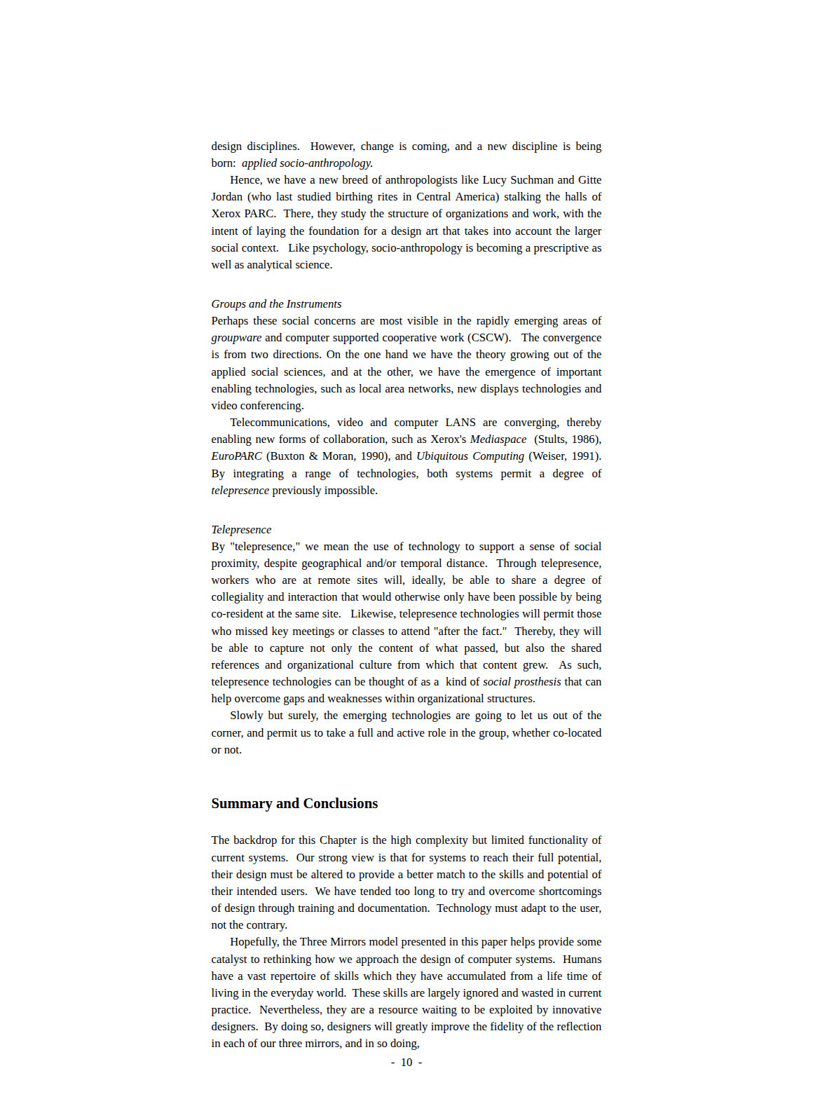design disciplines. However, change is coming, and a new discipline is being born: applied socio-anthropology.
Hence, we have a new breed of anthropologists like Lucy Suchman and Gitte Jordan (who last studied birthing rites in Central America) stalking the halls of Xerox PARC. There, they study the structure of organizations and work, with the intent of laying the foundation for a design art that takes into account the larger social context. Like psychology, socio-anthropology is becoming a prescriptive as well as analytical science.
Groups and the Instruments
Perhaps these social concerns are most visible in the rapidly emerging areas of groupware and computer supported cooperative work (CSCW). The convergence is from two directions. On the one hand we have the theory growing out of the applied social sciences, and at the other, we have the emergence of important enabling technologies, such as local area networks, new displays technologies and video conferencing.
Telecommunications, video and computer LANS are converging, thereby enabling new forms of collaboration, such as Xerox's Mediaspace (Stults, 1986), EuroPARC (Buxton & Moran, 1990), and Ubiquitous Computing (Weiser, 1991). By integrating a range of technologies, both systems permit a degree of telepresence previously impossible.
Telepresence
By "telepresence," we mean the use of technology to support a sense of social proximity, despite geographical and/or temporal distance. Through telepresence, workers who are at remote sites will, ideally, be able to share a degree of collegiality and interaction that would otherwise only have been possible by being co-resident at the same site. Likewise, telepresence technologies will permit those who missed key meetings or classes to attend "after the fact." Thereby, they will be able to capture not only the content of what passed, but also the shared references and organizational culture from which that content grew. As such, telepresence technologies can be thought of as a kind of social prosthesis that can help overcome gaps and weaknesses within organizational structures.
Slowly but surely, the emerging technologies are going to let us out of the corner, and permit us to take a full and active role in the group, whether co-located or not.
Summary and Conclusions
The backdrop for this Chapter is the high complexity but limited functionality of current systems. Our strong view is that for systems to reach their full potential, their design must be altered to provide a better match to the skills and potential of their intended users. We have tended too long to try and overcome shortcomings of design through training and documentation. Technology must adapt to the user, not the contrary.
Hopefully, the Three Mirrors model presented in this paper helps provide some catalyst to rethinking how we approach the design of computer systems. Humans have a vast repertoire of skills which they have accumulated from a life time of living in the everyday world. These skills are largely ignored and wasted in current practice. Nevertheless, they are a resource waiting to be exploited by innovative designers. By doing so, designers will greatly improve the fidelity of the reflection in each of our three mirrors, and in so doing,
- 10 -